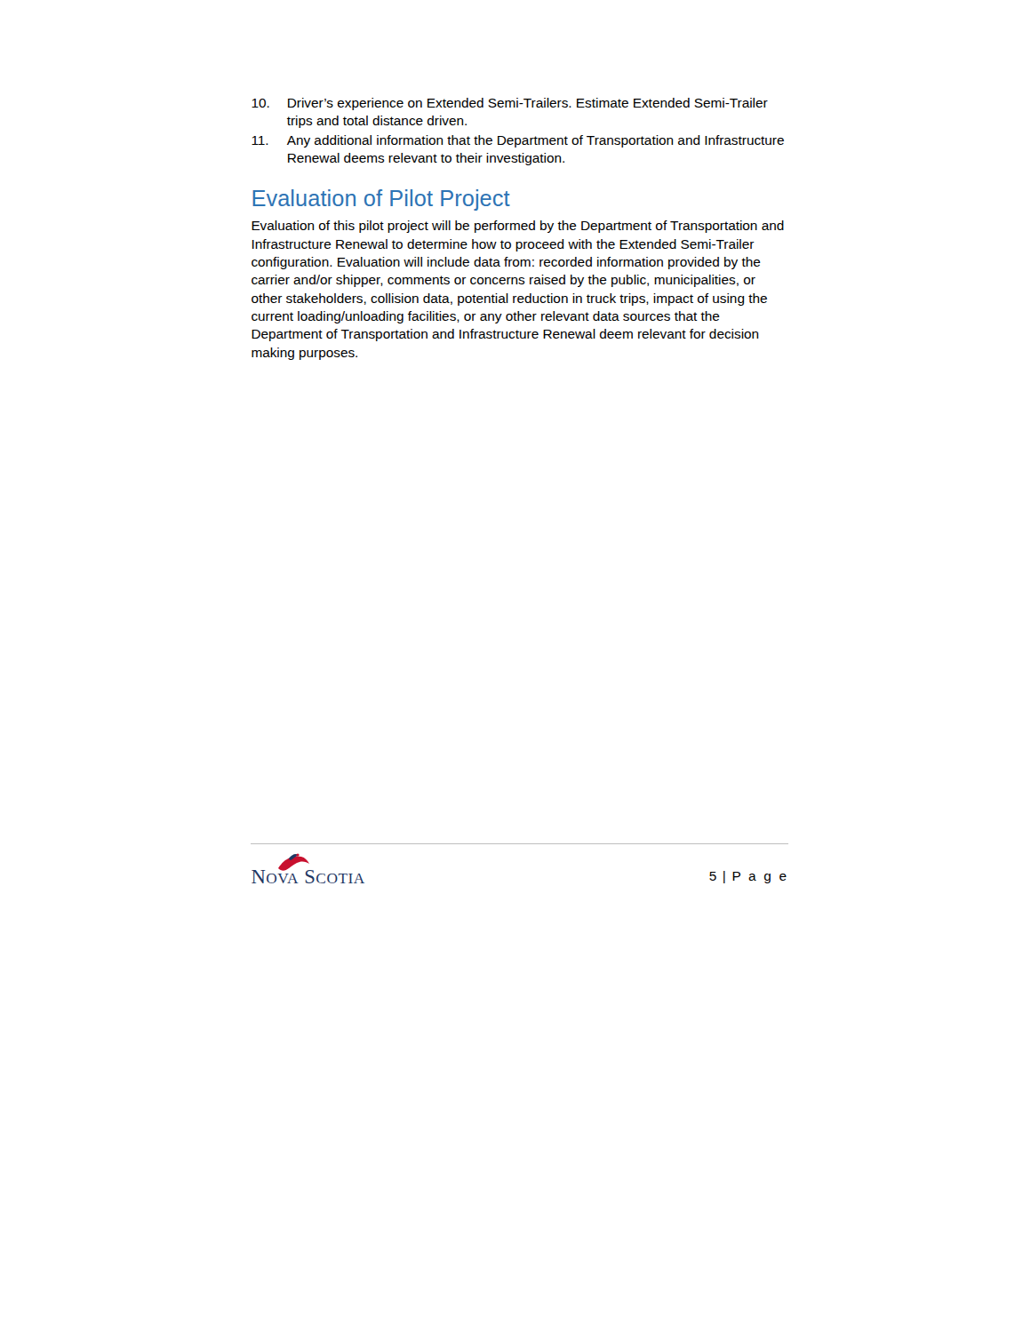10. Driver’s experience on Extended Semi-Trailers. Estimate Extended Semi-Trailer trips and total distance driven.
11. Any additional information that the Department of Transportation and Infrastructure Renewal deems relevant to their investigation.
Evaluation of Pilot Project
Evaluation of this pilot project will be performed by the Department of Transportation and Infrastructure Renewal to determine how to proceed with the Extended Semi-Trailer configuration. Evaluation will include data from: recorded information provided by the carrier and/or shipper, comments or concerns raised by the public, municipalities, or other stakeholders, collision data, potential reduction in truck trips, impact of using the current loading/unloading facilities, or any other relevant data sources that the Department of Transportation and Infrastructure Renewal deem relevant for decision making purposes.
NOVA SCOTIA
5 | P a g e